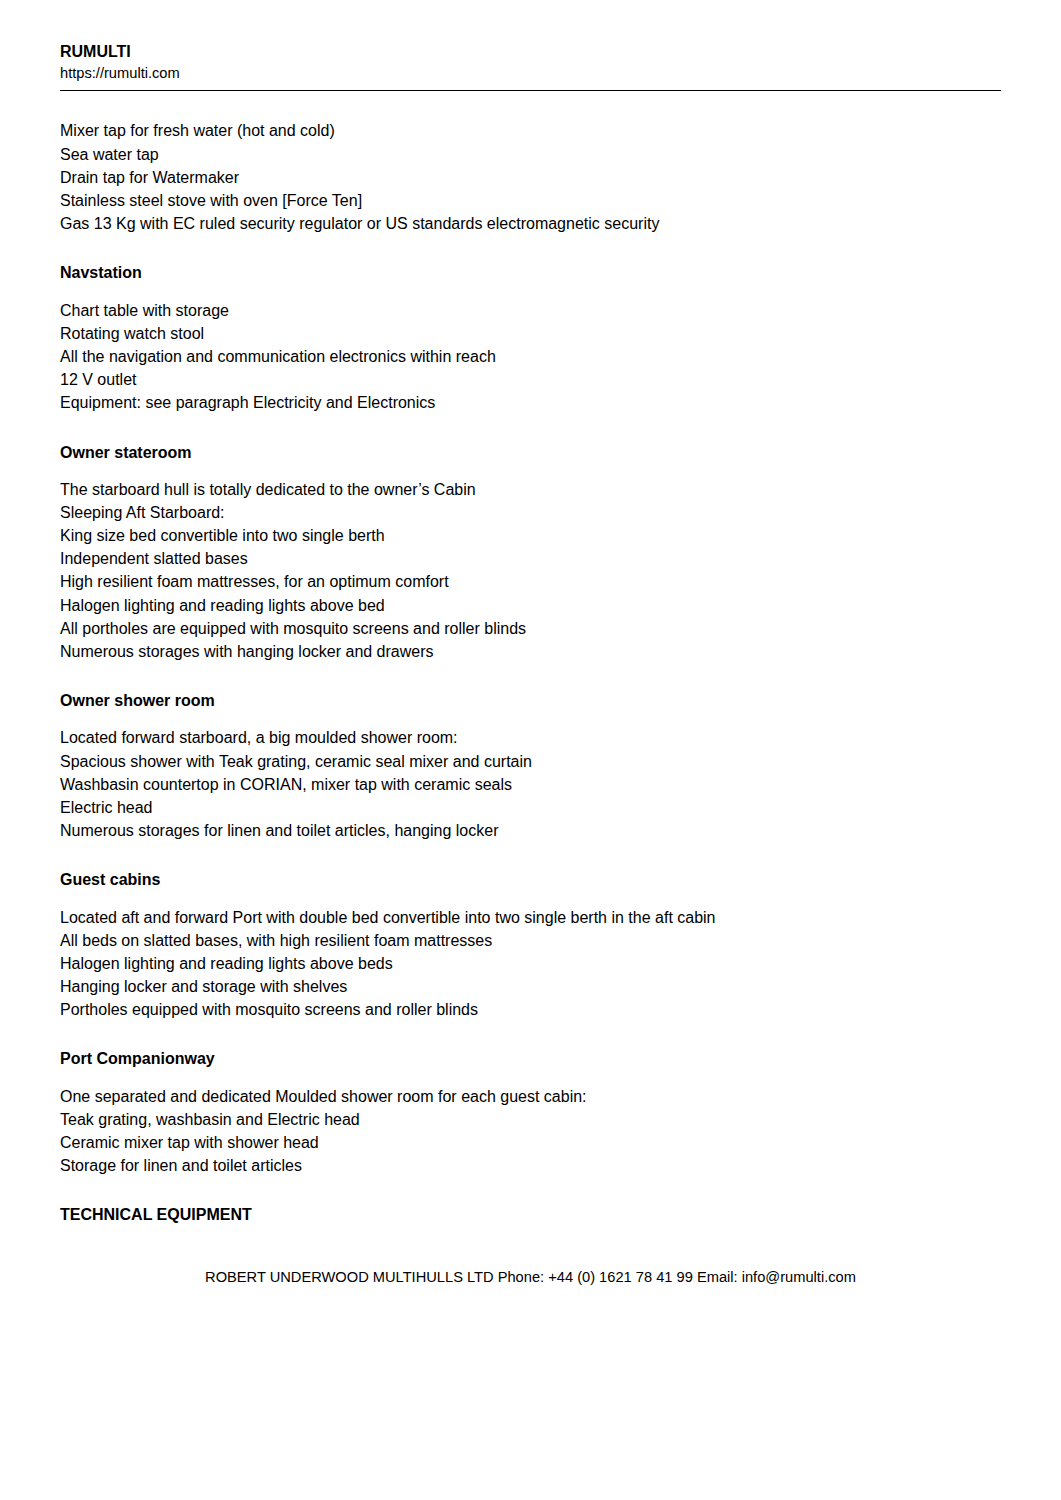RUMULTI
https://rumulti.com
Mixer tap for fresh water (hot and cold)
Sea water tap
Drain tap for Watermaker
Stainless steel stove with oven [Force Ten]
Gas 13 Kg with EC ruled security regulator or US standards electromagnetic security
Navstation
Chart table with storage
Rotating watch stool
All the navigation and communication electronics within reach
12 V outlet
Equipment: see paragraph Electricity and Electronics
Owner stateroom
The starboard hull is totally dedicated to the owner’s Cabin
Sleeping Aft Starboard:
King size bed convertible into two single berth
Independent slatted bases
High resilient foam mattresses, for an optimum comfort
Halogen lighting and reading lights above bed
All portholes are equipped with mosquito screens and roller blinds
Numerous storages with hanging locker and drawers
Owner shower room
Located forward starboard, a big moulded shower room:
Spacious shower with Teak grating, ceramic seal mixer and curtain
Washbasin countertop in CORIAN, mixer tap with ceramic seals
Electric head
Numerous storages for linen and toilet articles, hanging locker
Guest cabins
Located aft and forward Port with double bed convertible into two single berth in the aft cabin
All beds on slatted bases, with high resilient foam mattresses
Halogen lighting and reading lights above beds
Hanging locker and storage with shelves
Portholes equipped with mosquito screens and roller blinds
Port Companionway
One separated and dedicated Moulded shower room for each guest cabin:
Teak grating, washbasin and Electric head
Ceramic mixer tap with shower head
Storage for linen and toilet articles
TECHNICAL EQUIPMENT
ROBERT UNDERWOOD MULTIHULLS LTD Phone: +44 (0) 1621 78 41 99 Email: info@rumulti.com